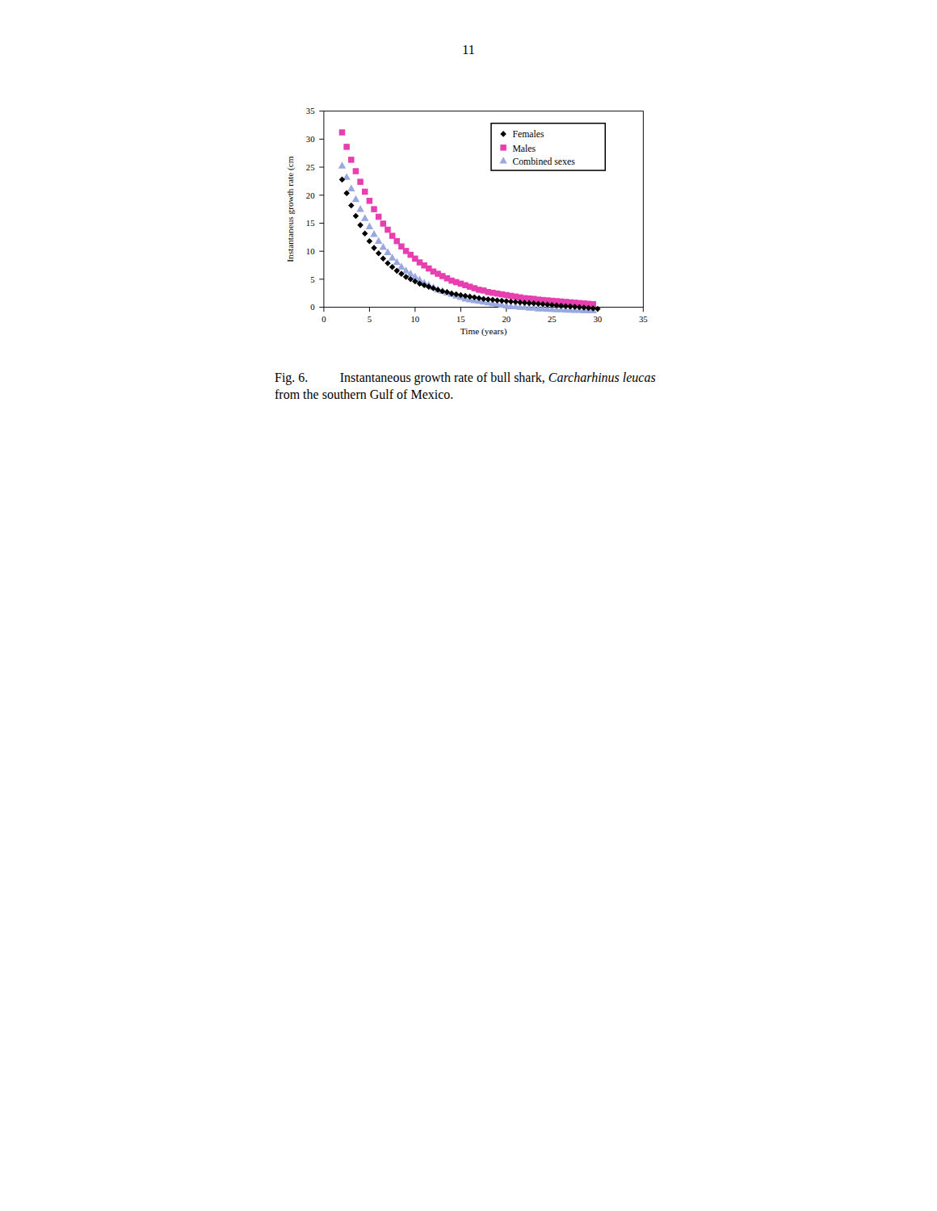11
0 5 10 15 20 25 30 35 0 5 10 15 20 25 30 35 Time (years) Instantaneus growth rate (cm Females Males Combined sexes
Fig. 6. Instantaneous growth rate of bull shark, Carcharhinus leucas from the southern Gulf of Mexico.